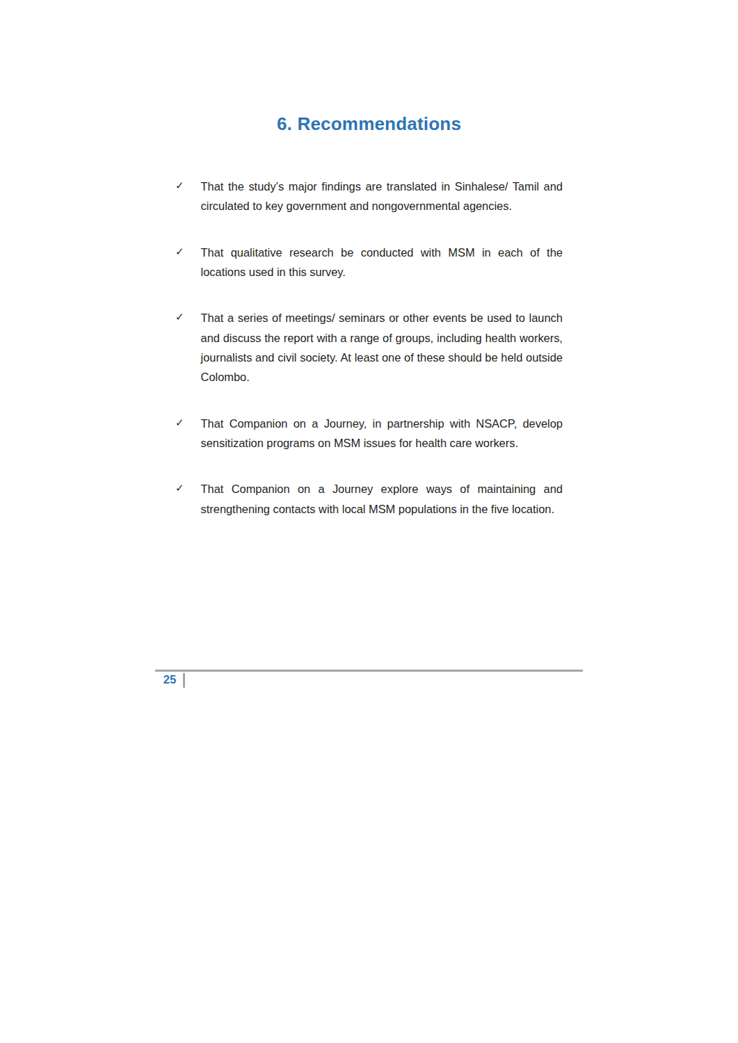6. Recommendations
That the study’s major findings are translated in Sinhalese/ Tamil and circulated to key government and nongovernmental agencies.
That qualitative research be conducted with MSM in each of the locations used in this survey.
That a series of meetings/ seminars or other events be used to launch and discuss the report with a range of groups, including health workers, journalists and civil society. At least one of these should be held outside Colombo.
That Companion on a Journey, in partnership with NSACP, develop sensitization programs on MSM issues for health care workers.
That Companion on a Journey explore ways of maintaining and strengthening contacts with local MSM populations in the five location.
25